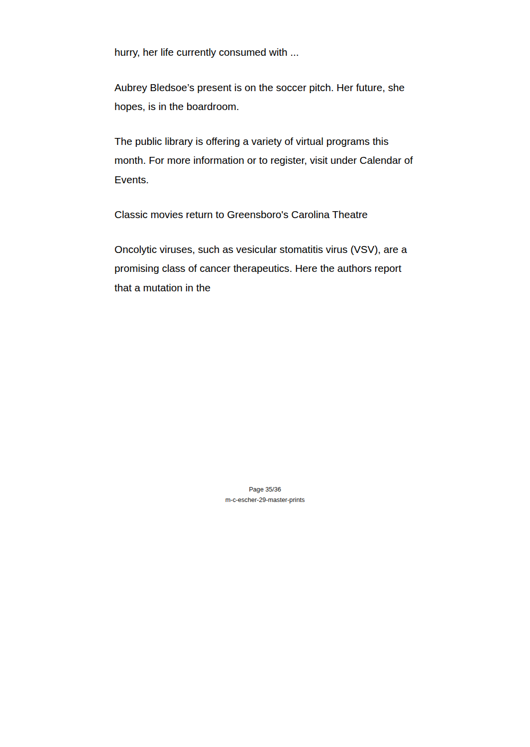hurry, her life currently consumed with ...
Aubrey Bledsoe’s present is on the soccer pitch. Her future, she hopes, is in the boardroom.
The public library is offering a variety of virtual programs this month. For more information or to register, visit under Calendar of Events.
Classic movies return to Greensboro's Carolina Theatre
Oncolytic viruses, such as vesicular stomatitis virus (VSV), are a promising class of cancer therapeutics. Here the authors report that a mutation in the
Page 35/36 m-c-escher-29-master-prints